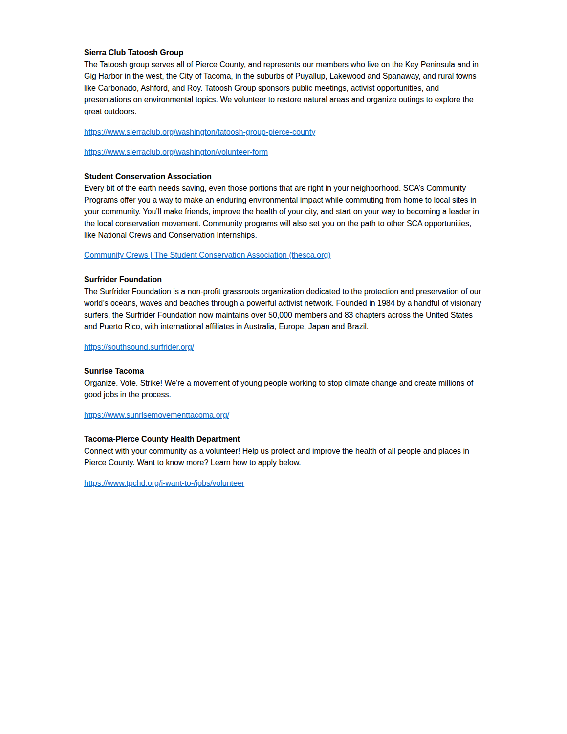Sierra Club Tatoosh Group
The Tatoosh group serves all of Pierce County, and represents our members who live on the Key Peninsula and in Gig Harbor in the west, the City of Tacoma, in the suburbs of Puyallup, Lakewood and Spanaway, and rural towns like Carbonado, Ashford, and Roy. Tatoosh Group sponsors public meetings, activist opportunities, and presentations on environmental topics. We volunteer to restore natural areas and organize outings to explore the great outdoors.
https://www.sierraclub.org/washington/tatoosh-group-pierce-county
https://www.sierraclub.org/washington/volunteer-form
Student Conservation Association
Every bit of the earth needs saving, even those portions that are right in your neighborhood. SCA’s Community Programs offer you a way to make an enduring environmental impact while commuting from home to local sites in your community. You’ll make friends, improve the health of your city, and start on your way to becoming a leader in the local conservation movement. Community programs will also set you on the path to other SCA opportunities, like National Crews and Conservation Internships.
Community Crews | The Student Conservation Association (thesca.org)
Surfrider Foundation
The Surfrider Foundation is a non-profit grassroots organization dedicated to the protection and preservation of our world’s oceans, waves and beaches through a powerful activist network. Founded in 1984 by a handful of visionary surfers, the Surfrider Foundation now maintains over 50,000 members and 83 chapters across the United States and Puerto Rico, with international affiliates in Australia, Europe, Japan and Brazil.
https://southsound.surfrider.org/
Sunrise Tacoma
Organize. Vote. Strike! We're a movement of young people working to stop climate change and create millions of good jobs in the process.
https://www.sunrisemovementtacoma.org/
Tacoma-Pierce County Health Department
Connect with your community as a volunteer! Help us protect and improve the health of all people and places in Pierce County. Want to know more? Learn how to apply below.
https://www.tpchd.org/i-want-to-/jobs/volunteer